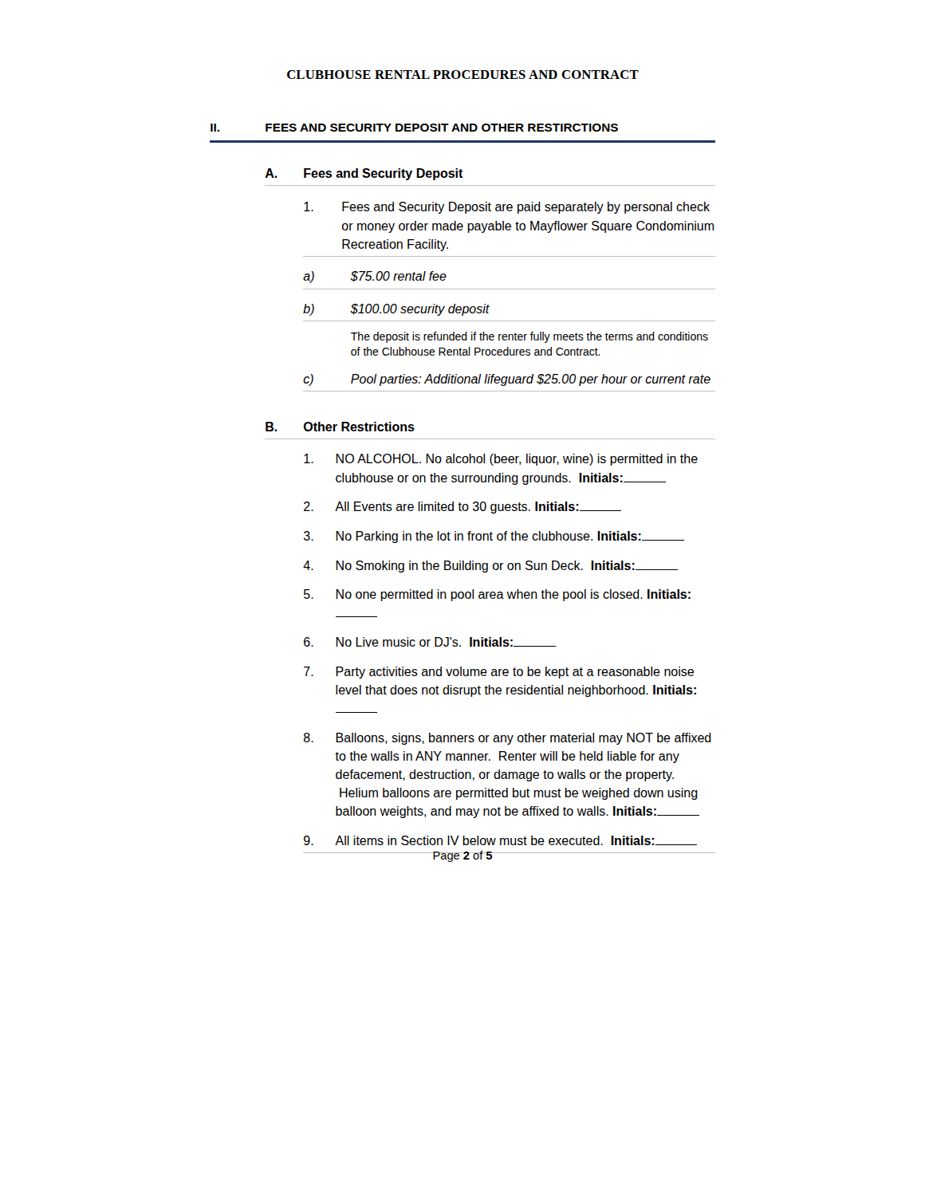CLUBHOUSE RENTAL PROCEDURES AND CONTRACT
II. FEES AND SECURITY DEPOSIT AND OTHER RESTIRCTIONS
A. Fees and Security Deposit
1. Fees and Security Deposit are paid separately by personal check or money order made payable to Mayflower Square Condominium Recreation Facility.
a) $75.00 rental fee
b) $100.00 security deposit
The deposit is refunded if the renter fully meets the terms and conditions of the Clubhouse Rental Procedures and Contract.
c) Pool parties: Additional lifeguard $25.00 per hour or current rate
B. Other Restrictions
1. NO ALCOHOL. No alcohol (beer, liquor, wine) is permitted in the clubhouse or on the surrounding grounds. Initials:
2. All Events are limited to 30 guests. Initials:
3. No Parking in the lot in front of the clubhouse. Initials:
4. No Smoking in the Building or on Sun Deck. Initials:
5. No one permitted in pool area when the pool is closed. Initials:
6. No Live music or DJ's. Initials:
7. Party activities and volume are to be kept at a reasonable noise level that does not disrupt the residential neighborhood. Initials:
8. Balloons, signs, banners or any other material may NOT be affixed to the walls in ANY manner. Renter will be held liable for any defacement, destruction, or damage to walls or the property. Helium balloons are permitted but must be weighed down using balloon weights, and may not be affixed to walls. Initials:
9. All items in Section IV below must be executed. Initials:
Page 2 of 5